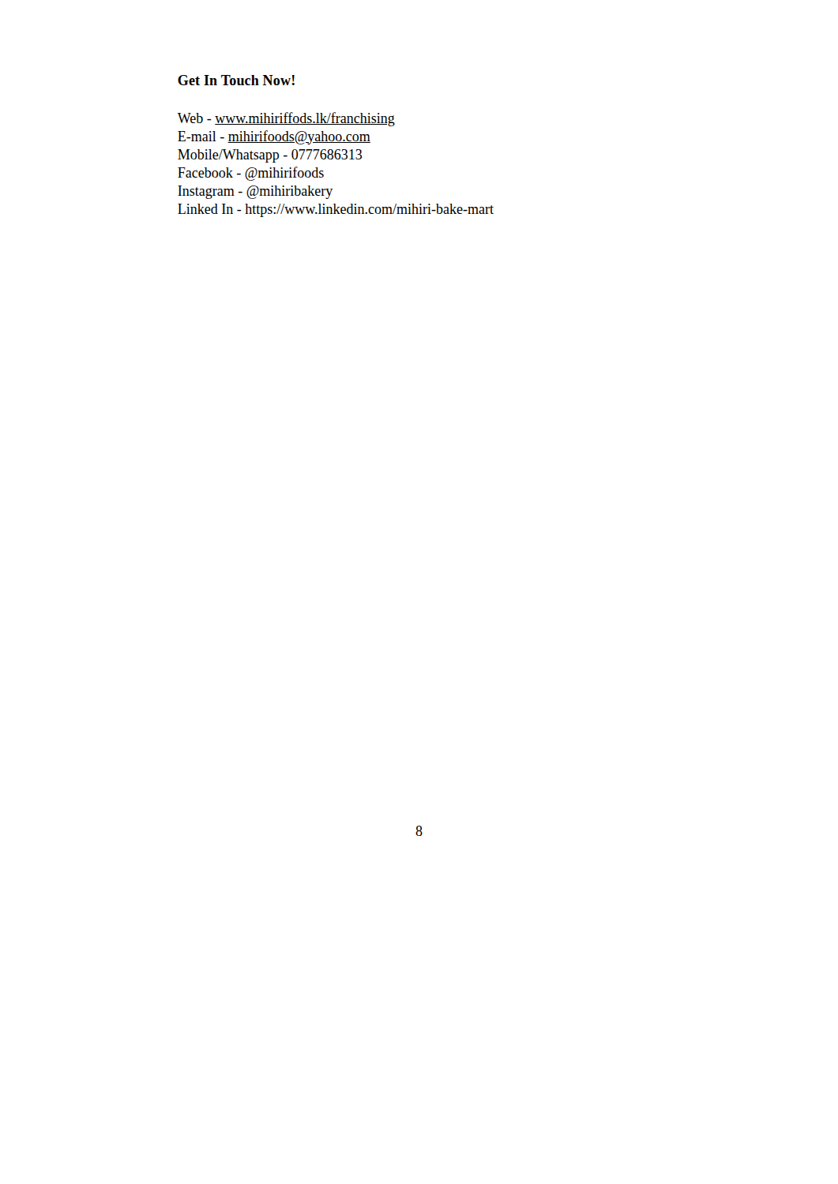Get In Touch Now!
Web - www.mihiriffods.lk/franchising
E-mail - mihirifoods@yahoo.com
Mobile/Whatsapp - 0777686313
Facebook - @mihirifoods
Instagram - @mihiribakery
Linked In - https://www.linkedin.com/mihiri-bake-mart
8